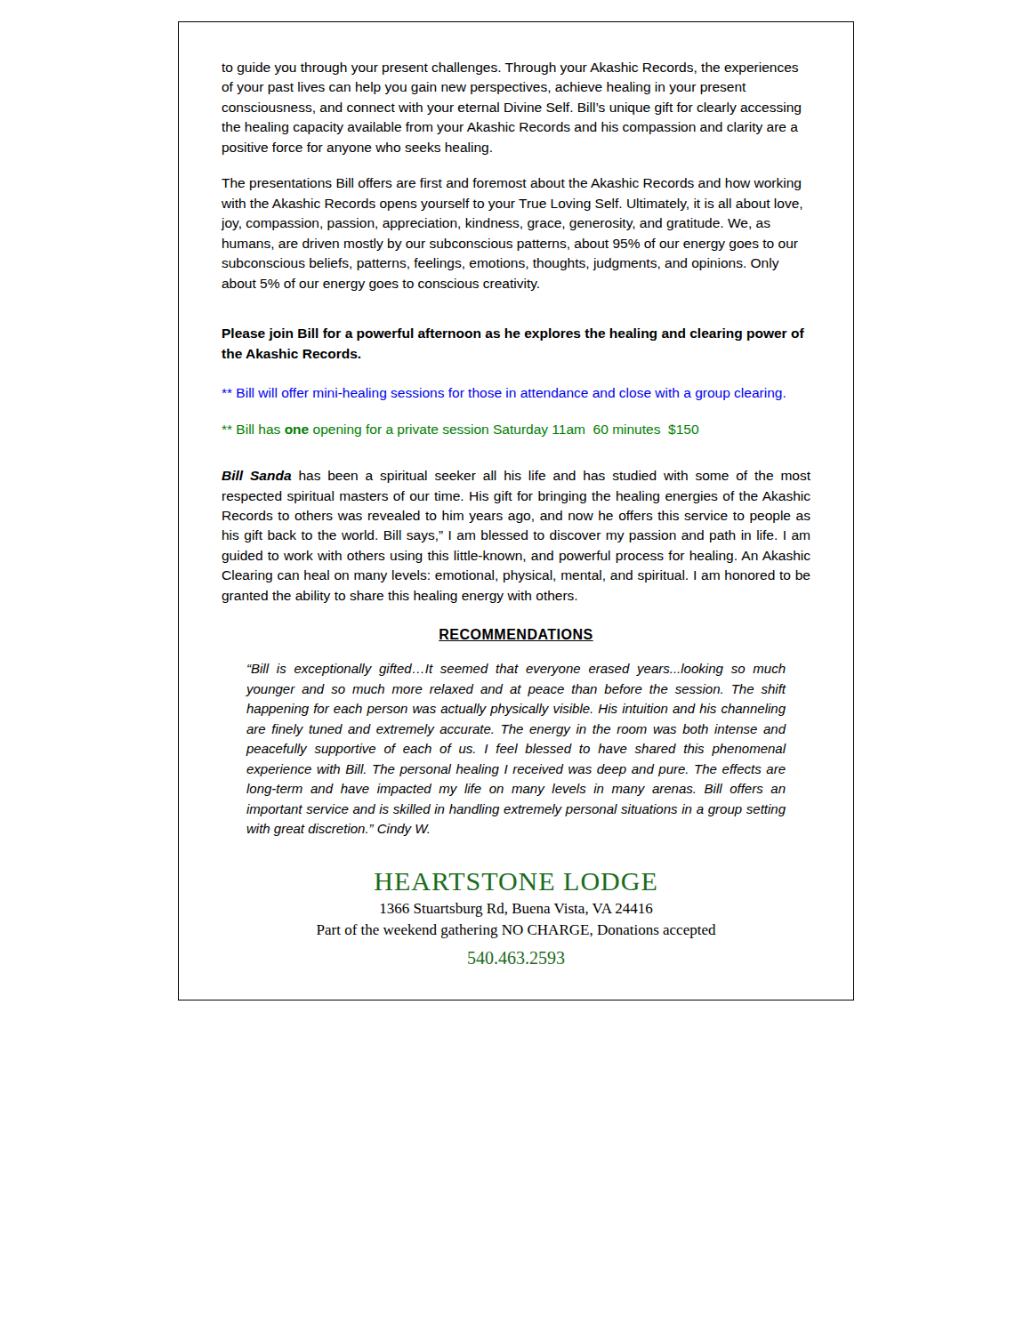to guide you through your present challenges. Through your Akashic Records, the experiences of your past lives can help you gain new perspectives, achieve healing in your present consciousness, and connect with your eternal Divine Self. Bill’s unique gift for clearly accessing the healing capacity available from your Akashic Records and his compassion and clarity are a positive force for anyone who seeks healing.
The presentations Bill offers are first and foremost about the Akashic Records and how working with the Akashic Records opens yourself to your True Loving Self. Ultimately, it is all about love, joy, compassion, passion, appreciation, kindness, grace, generosity, and gratitude. We, as humans, are driven mostly by our subconscious patterns, about 95% of our energy goes to our subconscious beliefs, patterns, feelings, emotions, thoughts, judgments, and opinions. Only about 5% of our energy goes to conscious creativity.
Please join Bill for a powerful afternoon as he explores the healing and clearing power of the Akashic Records.
** Bill will offer mini-healing sessions for those in attendance and close with a group clearing.
** Bill has one opening for a private session Saturday 11am 60 minutes $150
Bill Sanda has been a spiritual seeker all his life and has studied with some of the most respected spiritual masters of our time. His gift for bringing the healing energies of the Akashic Records to others was revealed to him years ago, and now he offers this service to people as his gift back to the world. Bill says,” I am blessed to discover my passion and path in life. I am guided to work with others using this little-known, and powerful process for healing. An Akashic Clearing can heal on many levels: emotional, physical, mental, and spiritual. I am honored to be granted the ability to share this healing energy with others.
RECOMMENDATIONS
“Bill is exceptionally gifted…It seemed that everyone erased years...looking so much younger and so much more relaxed and at peace than before the session. The shift happening for each person was actually physically visible. His intuition and his channeling are finely tuned and extremely accurate. The energy in the room was both intense and peacefully supportive of each of us. I feel blessed to have shared this phenomenal experience with Bill. The personal healing I received was deep and pure. The effects are long-term and have impacted my life on many levels in many arenas. Bill offers an important service and is skilled in handling extremely personal situations in a group setting with great discretion.” Cindy W.
HEARTSTONE LODGE
1366 Stuartsburg Rd, Buena Vista, VA 24416
Part of the weekend gathering NO CHARGE, Donations accepted
540.463.2593